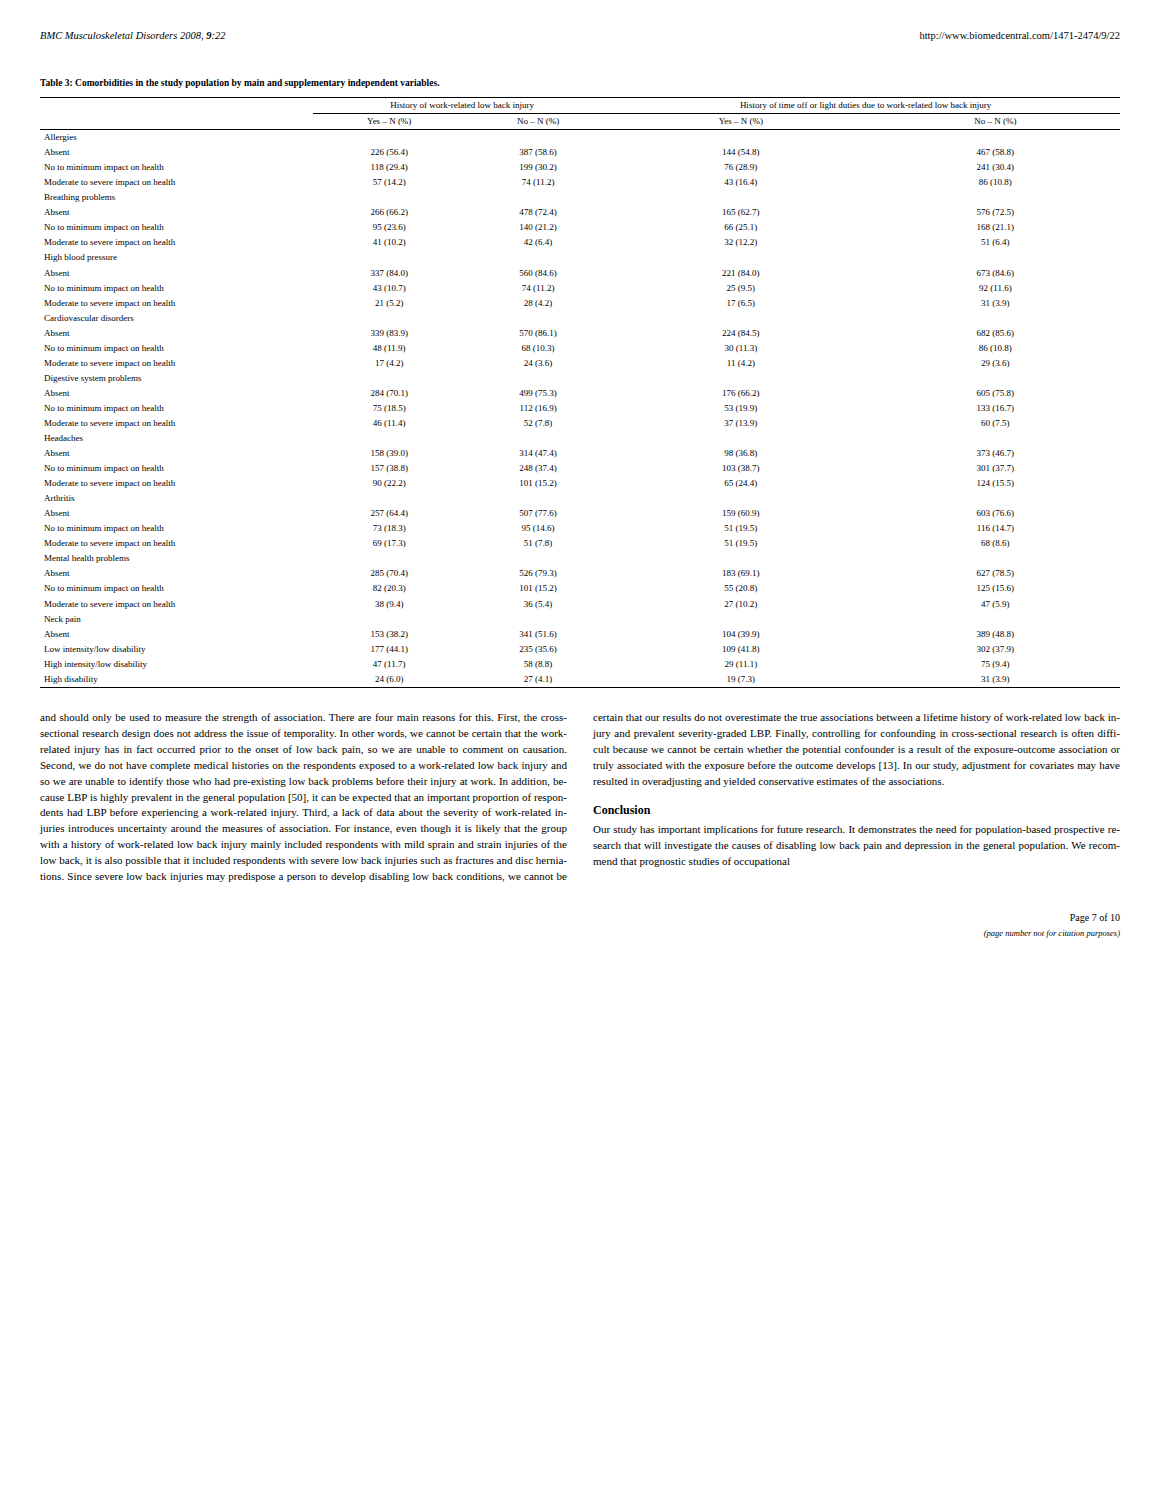BMC Musculoskeletal Disorders 2008, 9:22
http://www.biomedcentral.com/1471-2474/9/22
Table 3: Comorbidities in the study population by main and supplementary independent variables.
| | History of work-related low back injury | History of time off or light duties due to work-related low back injury |
| --- | --- | --- |
| | Yes – N (%) | No – N (%) | Yes – N (%) | No – N (%) |
| Allergies | | | | |
| Absent | 226 (56.4) | 387 (58.6) | 144 (54.8) | 467 (58.8) |
| No to minimum impact on health | 118 (29.4) | 199 (30.2) | 76 (28.9) | 241 (30.4) |
| Moderate to severe impact on health | 57 (14.2) | 74 (11.2) | 43 (16.4) | 86 (10.8) |
| Breathing problems | | | | |
| Absent | 266 (66.2) | 478 (72.4) | 165 (62.7) | 576 (72.5) |
| No to minimum impact on health | 95 (23.6) | 140 (21.2) | 66 (25.1) | 168 (21.1) |
| Moderate to severe impact on health | 41 (10.2) | 42 (6.4) | 32 (12.2) | 51 (6.4) |
| High blood pressure | | | | |
| Absent | 337 (84.0) | 560 (84.6) | 221 (84.0) | 673 (84.6) |
| No to minimum impact on health | 43 (10.7) | 74 (11.2) | 25 (9.5) | 92 (11.6) |
| Moderate to severe impact on health | 21 (5.2) | 28 (4.2) | 17 (6.5) | 31 (3.9) |
| Cardiovascular disorders | | | | |
| Absent | 339 (83.9) | 570 (86.1) | 224 (84.5) | 682 (85.6) |
| No to minimum impact on health | 48 (11.9) | 68 (10.3) | 30 (11.3) | 86 (10.8) |
| Moderate to severe impact on health | 17 (4.2) | 24 (3.6) | 11 (4.2) | 29 (3.6) |
| Digestive system problems | | | | |
| Absent | 284 (70.1) | 499 (75.3) | 176 (66.2) | 605 (75.8) |
| No to minimum impact on health | 75 (18.5) | 112 (16.9) | 53 (19.9) | 133 (16.7) |
| Moderate to severe impact on health | 46 (11.4) | 52 (7.8) | 37 (13.9) | 60 (7.5) |
| Headaches | | | | |
| Absent | 158 (39.0) | 314 (47.4) | 98 (36.8) | 373 (46.7) |
| No to minimum impact on health | 157 (38.8) | 248 (37.4) | 103 (38.7) | 301 (37.7) |
| Moderate to severe impact on health | 90 (22.2) | 101 (15.2) | 65 (24.4) | 124 (15.5) |
| Arthritis | | | | |
| Absent | 257 (64.4) | 507 (77.6) | 159 (60.9) | 603 (76.6) |
| No to minimum impact on health | 73 (18.3) | 95 (14.6) | 51 (19.5) | 116 (14.7) |
| Moderate to severe impact on health | 69 (17.3) | 51 (7.8) | 51 (19.5) | 68 (8.6) |
| Mental health problems | | | | |
| Absent | 285 (70.4) | 526 (79.3) | 183 (69.1) | 627 (78.5) |
| No to minimum impact on health | 82 (20.3) | 101 (15.2) | 55 (20.8) | 125 (15.6) |
| Moderate to severe impact on health | 38 (9.4) | 36 (5.4) | 27 (10.2) | 47 (5.9) |
| Neck pain | | | | |
| Absent | 153 (38.2) | 341 (51.6) | 104 (39.9) | 389 (48.8) |
| Low intensity/low disability | 177 (44.1) | 235 (35.6) | 109 (41.8) | 302 (37.9) |
| High intensity/low disability | 47 (11.7) | 58 (8.8) | 29 (11.1) | 75 (9.4) |
| High disability | 24 (6.0) | 27 (4.1) | 19 (7.3) | 31 (3.9) |
and should only be used to measure the strength of association. There are four main reasons for this. First, the cross-sectional research design does not address the issue of temporality. In other words, we cannot be certain that the work-related injury has in fact occurred prior to the onset of low back pain, so we are unable to comment on causation. Second, we do not have complete medical histories on the respondents exposed to a work-related low back injury and so we are unable to identify those who had pre-existing low back problems before their injury at work. In addition, because LBP is highly prevalent in the general population [50], it can be expected that an important proportion of respondents had LBP before experiencing a work-related injury. Third, a lack of data about the severity of work-related injuries introduces uncertainty around the measures of association. For instance, even though it is likely that the group with a history of work-related low back injury mainly included respondents with mild sprain and strain injuries of the low back, it is also possible that it included respondents with severe low back injuries such as fractures and disc herniations. Since severe low back injuries may predispose a person to develop disabling low back conditions, we cannot be certain that our results do not overestimate the true associations between a lifetime history of work-related low back injury and prevalent severity-graded LBP. Finally, controlling for confounding in cross-sectional research is often difficult because we cannot be certain whether the potential confounder is a result of the exposure-outcome association or truly associated with the exposure before the outcome develops [13]. In our study, adjustment for covariates may have resulted in overadjusting and yielded conservative estimates of the associations.
Conclusion
Our study has important implications for future research. It demonstrates the need for population-based prospective research that will investigate the causes of disabling low back pain and depression in the general population. We recommend that prognostic studies of occupational
Page 7 of 10
(page number not for citation purposes)